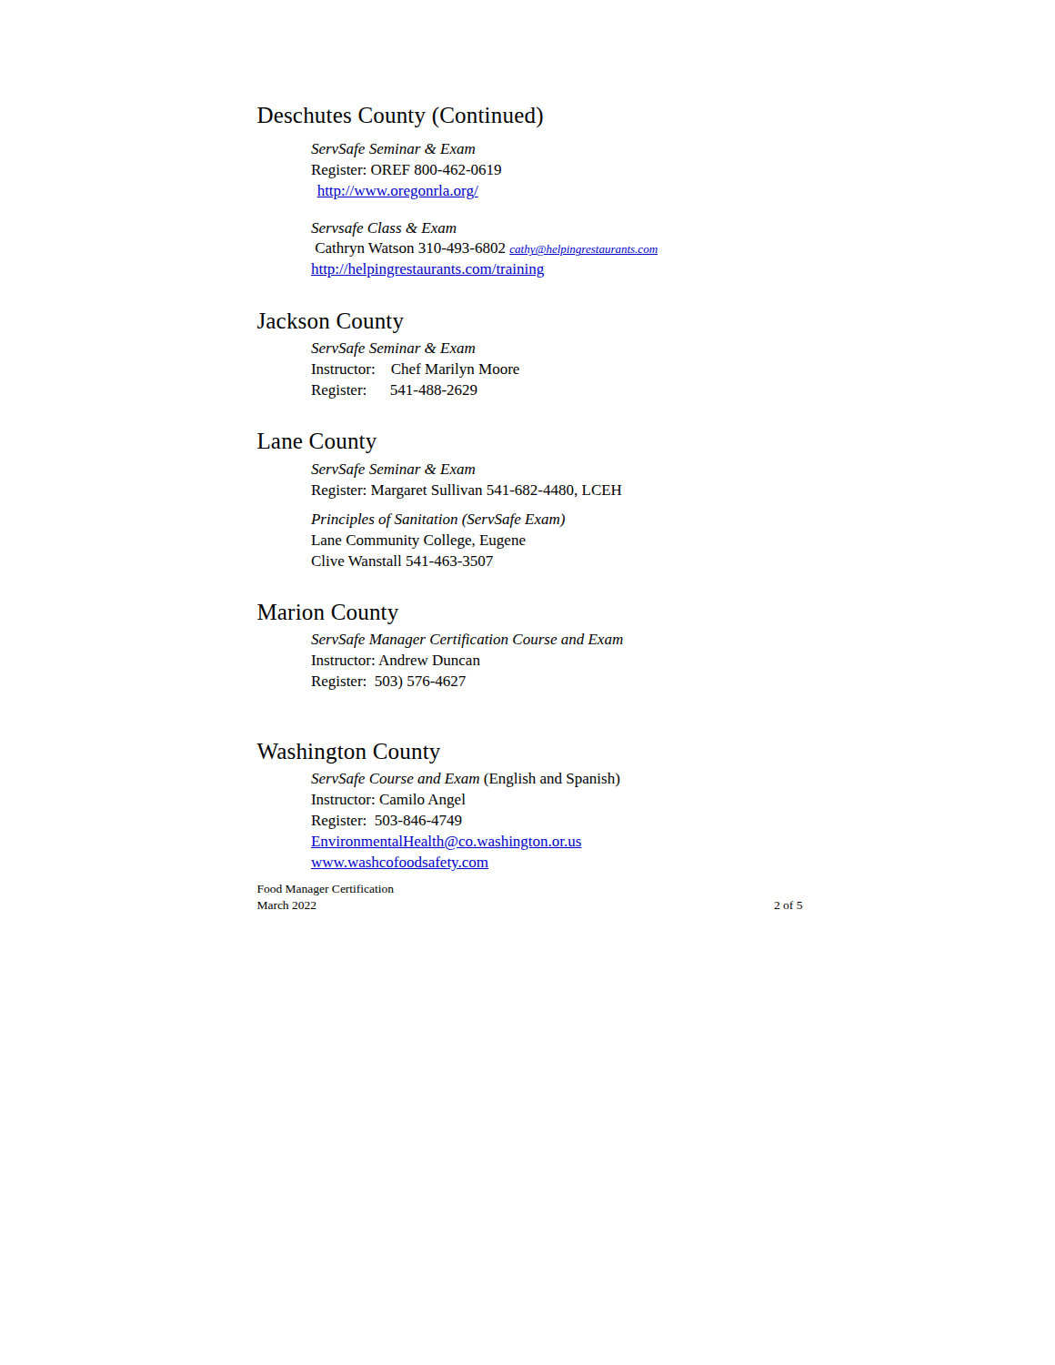Deschutes County (Continued)
ServSafe Seminar & Exam
Register: OREF 800-462-0619
http://www.oregonrla.org/
Servsafe Class & Exam
Cathryn Watson 310-493-6802 cathy@helpingrestaurants.com
http://helpingrestaurants.com/training
Jackson County
ServSafe Seminar & Exam
Instructor: Chef Marilyn Moore
Register: 541-488-2629
Lane County
ServSafe Seminar & Exam
Register: Margaret Sullivan 541-682-4480, LCEH
Principles of Sanitation (ServSafe Exam)
Lane Community College, Eugene
Clive Wanstall 541-463-3507
Marion County
ServSafe Manager Certification Course and Exam
Instructor: Andrew Duncan
Register: 503) 576-4627
Washington County
ServSafe Course and Exam (English and Spanish)
Instructor: Camilo Angel
Register: 503-846-4749
EnvironmentalHealth@co.washington.or.us
www.washcofoodsafety.com
Food Manager Certification
March 2022
2 of 5